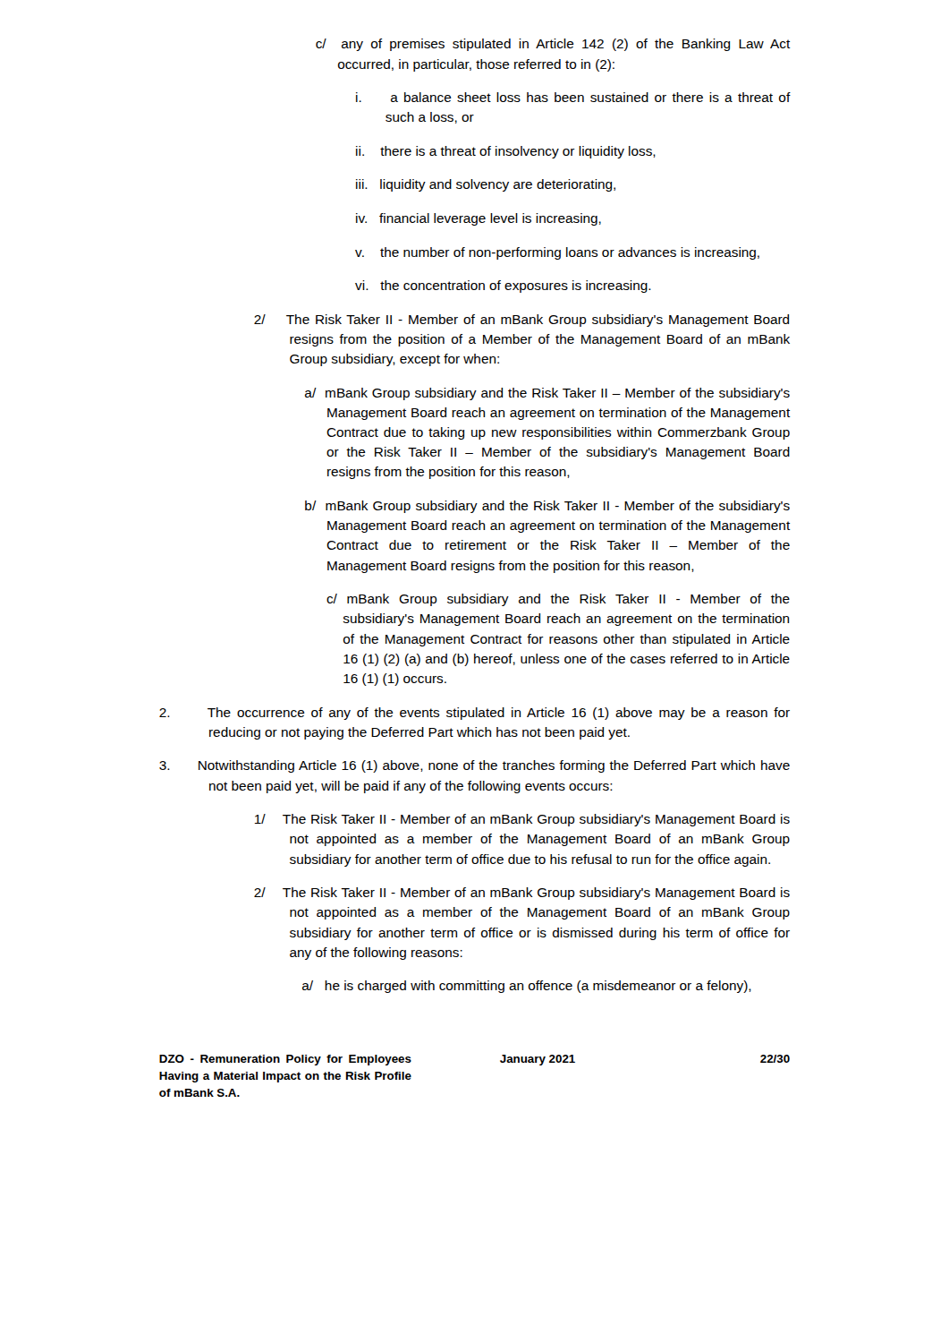c/ any of premises stipulated in Article 142 (2) of the Banking Law Act occurred, in particular, those referred to in (2):
i. a balance sheet loss has been sustained or there is a threat of such a loss, or
ii. there is a threat of insolvency or liquidity loss,
iii. liquidity and solvency are deteriorating,
iv. financial leverage level is increasing,
v. the number of non-performing loans or advances is increasing,
vi. the concentration of exposures is increasing.
2/ The Risk Taker II - Member of an mBank Group subsidiary's Management Board resigns from the position of a Member of the Management Board of an mBank Group subsidiary, except for when:
a/ mBank Group subsidiary and the Risk Taker II – Member of the subsidiary's Management Board reach an agreement on termination of the Management Contract due to taking up new responsibilities within Commerzbank Group or the Risk Taker II – Member of the subsidiary's Management Board resigns from the position for this reason,
b/ mBank Group subsidiary and the Risk Taker II - Member of the subsidiary's Management Board reach an agreement on termination of the Management Contract due to retirement or the Risk Taker II – Member of the Management Board resigns from the position for this reason,
c/ mBank Group subsidiary and the Risk Taker II - Member of the subsidiary's Management Board reach an agreement on the termination of the Management Contract for reasons other than stipulated in Article 16 (1) (2) (a) and (b) hereof, unless one of the cases referred to in Article 16 (1) (1) occurs.
2. The occurrence of any of the events stipulated in Article 16 (1) above may be a reason for reducing or not paying the Deferred Part which has not been paid yet.
3. Notwithstanding Article 16 (1) above, none of the tranches forming the Deferred Part which have not been paid yet, will be paid if any of the following events occurs:
1/ The Risk Taker II - Member of an mBank Group subsidiary's Management Board is not appointed as a member of the Management Board of an mBank Group subsidiary for another term of office due to his refusal to run for the office again.
2/ The Risk Taker II - Member of an mBank Group subsidiary's Management Board is not appointed as a member of the Management Board of an mBank Group subsidiary for another term of office or is dismissed during his term of office for any of the following reasons:
a/ he is charged with committing an offence (a misdemeanor or a felony),
DZO - Remuneration Policy for Employees Having a Material Impact on the Risk Profile of mBank S.A.
January 2021
22/30